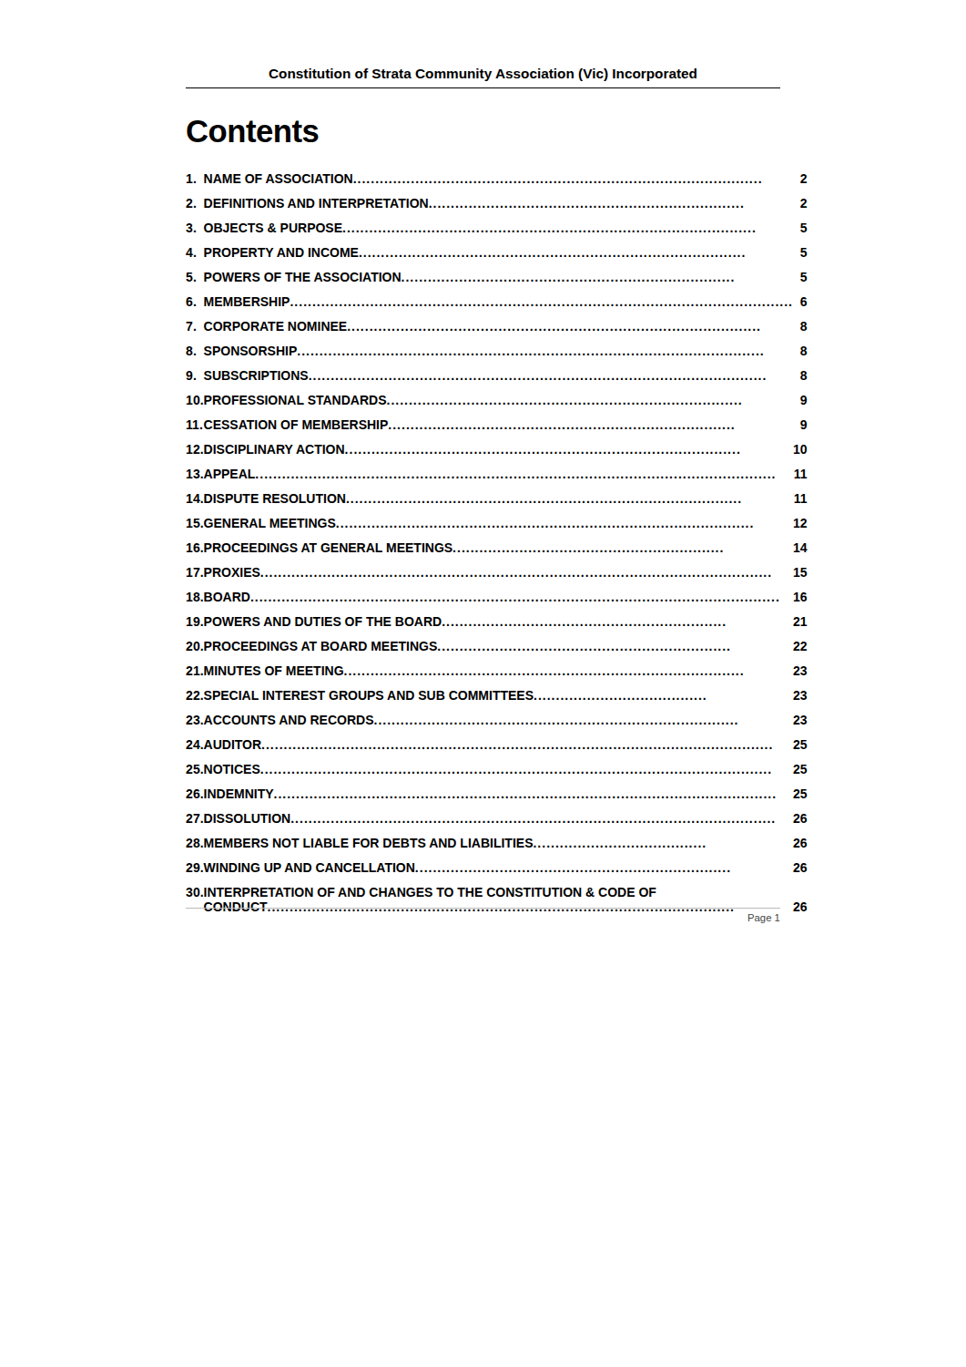Constitution of Strata Community Association (Vic) Incorporated
Contents
| 1. | NAME OF ASSOCIATION ............................................................................................ | 2 |
| 2. | DEFINITIONS AND INTERPRETATION ....................................................................... | 2 |
| 3. | OBJECTS & PURPOSE ............................................................................................. | 5 |
| 4. | PROPERTY AND INCOME ....................................................................................... | 5 |
| 5. | POWERS OF THE ASSOCIATION ........................................................................... | 5 |
| 6. | MEMBERSHIP ................................................................................................................. | 6 |
| 7. | CORPORATE NOMINEE ............................................................................................. | 8 |
| 8. | SPONSORSHIP ......................................................................................................... | 8 |
| 9. | SUBSCRIPTIONS ....................................................................................................... | 8 |
| 10. | PROFESSIONAL STANDARDS ................................................................................ | 9 |
| 11. | CESSATION OF MEMBERSHIP .............................................................................. | 9 |
| 12. | DISCIPLINARY ACTION ......................................................................................... | 10 |
| 13. | APPEAL ..................................................................................................................... | 11 |
| 14. | DISPUTE RESOLUTION ......................................................................................... | 11 |
| 15. | GENERAL MEETINGS .............................................................................................. | 12 |
| 16. | PROCEEDINGS AT GENERAL MEETINGS ............................................................. | 14 |
| 17. | PROXIES ................................................................................................................... | 15 |
| 18. | BOARD ....................................................................................................................... | 16 |
| 19. | POWERS AND DUTIES OF THE BOARD ................................................................ | 21 |
| 20. | PROCEEDINGS AT BOARD MEETINGS .................................................................. | 22 |
| 21. | MINUTES OF MEETING .......................................................................................... | 23 |
| 22. | SPECIAL INTEREST GROUPS AND SUB COMMITTEES ....................................... | 23 |
| 23. | ACCOUNTS AND RECORDS .................................................................................. | 23 |
| 24. | AUDITOR ................................................................................................................... | 25 |
| 25. | NOTICES ................................................................................................................... | 25 |
| 26. | INDEMNITY ................................................................................................................. | 25 |
| 27. | DISSOLUTION ............................................................................................................. | 26 |
| 28. | MEMBERS NOT LIABLE FOR DEBTS AND LIABILITIES ....................................... | 26 |
| 29. | WINDING UP AND CANCELLATION ....................................................................... | 26 |
| 30. | INTERPRETATION OF AND CHANGES TO THE CONSTITUTION & CODE OF CONDUCT ......................................................................................................... | 26 |
Page 1